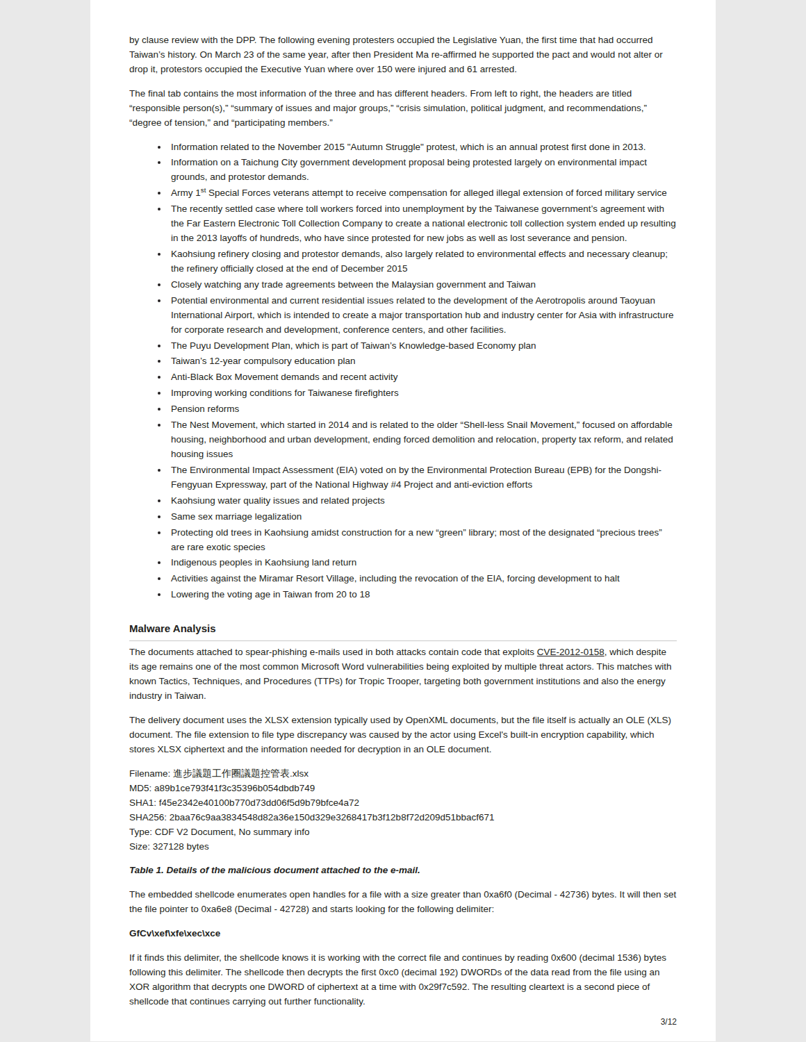by clause review with the DPP. The following evening protesters occupied the Legislative Yuan, the first time that had occurred Taiwan’s history. On March 23 of the same year, after then President Ma re-affirmed he supported the pact and would not alter or drop it, protestors occupied the Executive Yuan where over 150 were injured and 61 arrested.
The final tab contains the most information of the three and has different headers. From left to right, the headers are titled “responsible person(s),” “summary of issues and major groups,” “crisis simulation, political judgment, and recommendations,” “degree of tension,” and “participating members.”
Information related to the November 2015 "Autumn Struggle" protest, which is an annual protest first done in 2013.
Information on a Taichung City government development proposal being protested largely on environmental impact grounds, and protestor demands.
Army 1st Special Forces veterans attempt to receive compensation for alleged illegal extension of forced military service
The recently settled case where toll workers forced into unemployment by the Taiwanese government’s agreement with the Far Eastern Electronic Toll Collection Company to create a national electronic toll collection system ended up resulting in the 2013 layoffs of hundreds, who have since protested for new jobs as well as lost severance and pension.
Kaohsiung refinery closing and protestor demands, also largely related to environmental effects and necessary cleanup; the refinery officially closed at the end of December 2015
Closely watching any trade agreements between the Malaysian government and Taiwan
Potential environmental and current residential issues related to the development of the Aerotropolis around Taoyuan International Airport, which is intended to create a major transportation hub and industry center for Asia with infrastructure for corporate research and development, conference centers, and other facilities.
The Puyu Development Plan, which is part of Taiwan’s Knowledge-based Economy plan
Taiwan’s 12-year compulsory education plan
Anti-Black Box Movement demands and recent activity
Improving working conditions for Taiwanese firefighters
Pension reforms
The Nest Movement, which started in 2014 and is related to the older “Shell-less Snail Movement,” focused on affordable housing, neighborhood and urban development, ending forced demolition and relocation, property tax reform, and related housing issues
The Environmental Impact Assessment (EIA) voted on by the Environmental Protection Bureau (EPB) for the Dongshi-Fengyuan Expressway, part of the National Highway #4 Project and anti-eviction efforts
Kaohsiung water quality issues and related projects
Same sex marriage legalization
Protecting old trees in Kaohsiung amidst construction for a new “green” library; most of the designated “precious trees” are rare exotic species
Indigenous peoples in Kaohsiung land return
Activities against the Miramar Resort Village, including the revocation of the EIA, forcing development to halt
Lowering the voting age in Taiwan from 20 to 18
Malware Analysis
The documents attached to spear-phishing e-mails used in both attacks contain code that exploits CVE-2012-0158, which despite its age remains one of the most common Microsoft Word vulnerabilities being exploited by multiple threat actors. This matches with known Tactics, Techniques, and Procedures (TTPs) for Tropic Trooper, targeting both government institutions and also the energy industry in Taiwan.
The delivery document uses the XLSX extension typically used by OpenXML documents, but the file itself is actually an OLE (XLS) document. The file extension to file type discrepancy was caused by the actor using Excel's built-in encryption capability, which stores XLSX ciphertext and the information needed for decryption in an OLE document.
Filename: 進步議題工作圈議題控管表.xlsx
MD5: a89b1ce793f41f3c35396b054dbdb749
SHA1: f45e2342e40100b770d73dd06f5d9b79bfce4a72
SHA256: 2baa76c9aa3834548d82a36e150d329e3268417b3f12b8f72d209d51bbacf671
Type: CDF V2 Document, No summary info
Size: 327128 bytes
Table 1. Details of the malicious document attached to the e-mail.
The embedded shellcode enumerates open handles for a file with a size greater than 0xa6f0 (Decimal - 42736) bytes. It will then set the file pointer to 0xa6e8 (Decimal - 42728) and starts looking for the following delimiter:
GfCv\xef\xfe\xec\xce
If it finds this delimiter, the shellcode knows it is working with the correct file and continues by reading 0x600 (decimal 1536) bytes following this delimiter. The shellcode then decrypts the first 0xc0 (decimal 192) DWORDs of the data read from the file using an XOR algorithm that decrypts one DWORD of ciphertext at a time with 0x29f7c592. The resulting cleartext is a second piece of shellcode that continues carrying out further functionality.
3/12